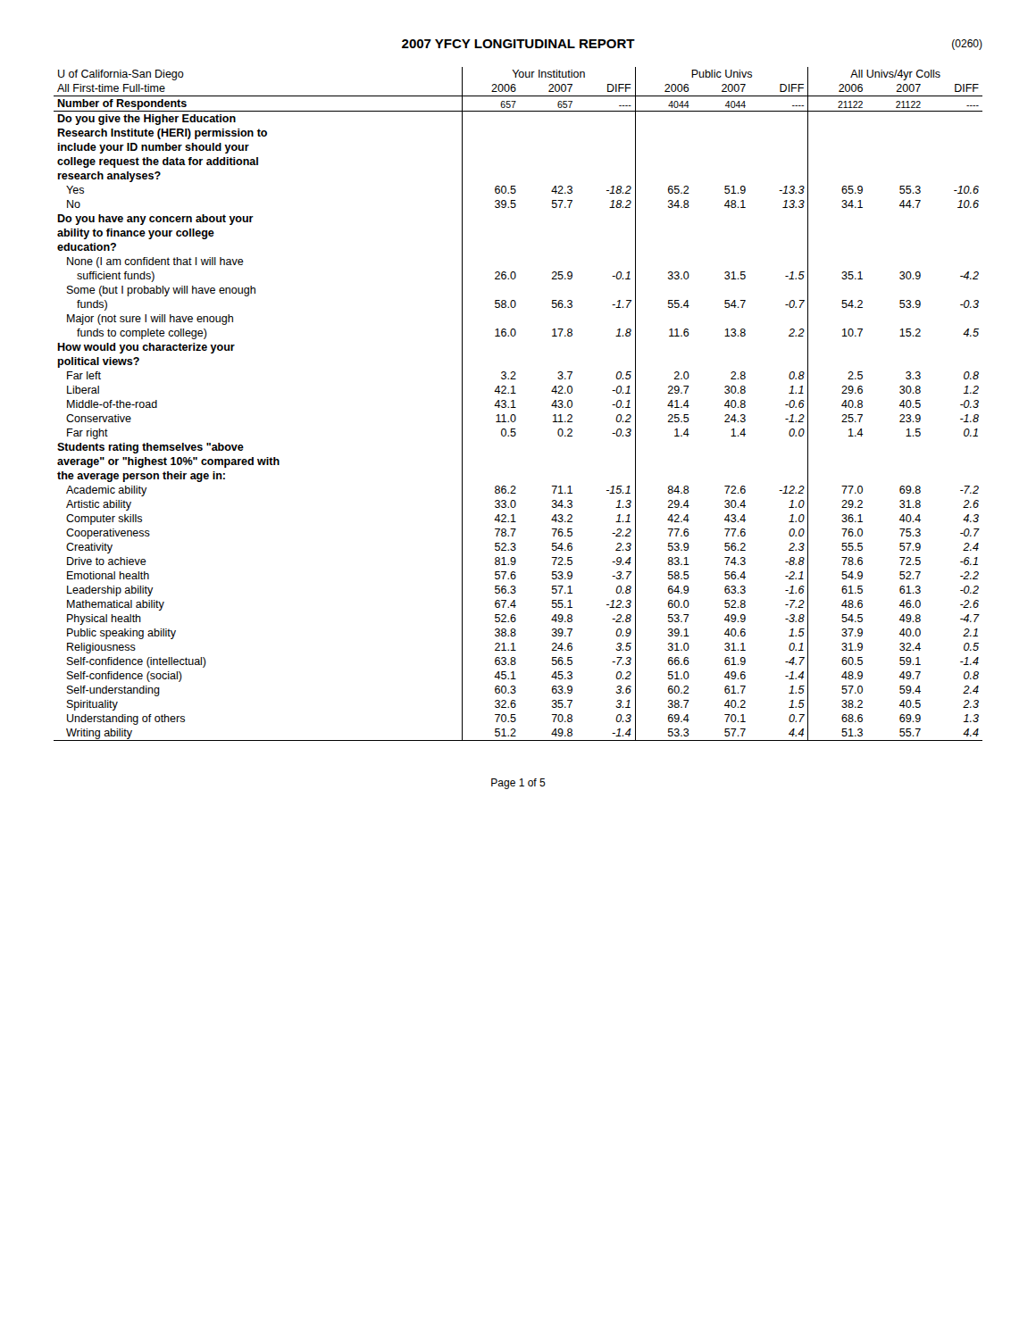2007 YFCY LONGITUDINAL REPORT (0260)
| U of California-San Diego | Your Institution | Public Univs | All Univs/4yr Colls |
| --- | --- | --- | --- |
| All First-time Full-time | 2006 | 2007 | DIFF | 2006 | 2007 | DIFF | 2006 | 2007 | DIFF |
| Number of Respondents | 657 | 657 | ---- | 4044 | 4044 | ---- | 21122 | 21122 | ---- |
| Do you give the Higher Education | | | | | | | | | |
| Research Institute (HERI) permission to | | | | | | | | | |
| include your ID number should your | | | | | | | | | |
| college request the data for additional | | | | | | | | | |
| research analyses? | | | | | | | | | |
| Yes | 60.5 | 42.3 | -18.2 | 65.2 | 51.9 | -13.3 | 65.9 | 55.3 | -10.6 |
| No | 39.5 | 57.7 | 18.2 | 34.8 | 48.1 | 13.3 | 34.1 | 44.7 | 10.6 |
| Do you have any concern about your | | | | | | | | | |
| ability to finance your college | | | | | | | | | |
| education? | | | | | | | | | |
| None (I am confident that I will have | | | | | | | | | |
| sufficient funds) | 26.0 | 25.9 | -0.1 | 33.0 | 31.5 | -1.5 | 35.1 | 30.9 | -4.2 |
| Some (but I probably will have enough | | | | | | | | | |
| funds) | 58.0 | 56.3 | -1.7 | 55.4 | 54.7 | -0.7 | 54.2 | 53.9 | -0.3 |
| Major (not sure I will have enough | | | | | | | | | |
| funds to complete college) | 16.0 | 17.8 | 1.8 | 11.6 | 13.8 | 2.2 | 10.7 | 15.2 | 4.5 |
| How would you characterize your | | | | | | | | | |
| political views? | | | | | | | | | |
| Far left | 3.2 | 3.7 | 0.5 | 2.0 | 2.8 | 0.8 | 2.5 | 3.3 | 0.8 |
| Liberal | 42.1 | 42.0 | -0.1 | 29.7 | 30.8 | 1.1 | 29.6 | 30.8 | 1.2 |
| Middle-of-the-road | 43.1 | 43.0 | -0.1 | 41.4 | 40.8 | -0.6 | 40.8 | 40.5 | -0.3 |
| Conservative | 11.0 | 11.2 | 0.2 | 25.5 | 24.3 | -1.2 | 25.7 | 23.9 | -1.8 |
| Far right | 0.5 | 0.2 | -0.3 | 1.4 | 1.4 | 0.0 | 1.4 | 1.5 | 0.1 |
| Students rating themselves "above | | | | | | | | | |
| average" or "highest 10%" compared with | | | | | | | | | |
| the average person their age in: | | | | | | | | | |
| Academic ability | 86.2 | 71.1 | -15.1 | 84.8 | 72.6 | -12.2 | 77.0 | 69.8 | -7.2 |
| Artistic ability | 33.0 | 34.3 | 1.3 | 29.4 | 30.4 | 1.0 | 29.2 | 31.8 | 2.6 |
| Computer skills | 42.1 | 43.2 | 1.1 | 42.4 | 43.4 | 1.0 | 36.1 | 40.4 | 4.3 |
| Cooperativeness | 78.7 | 76.5 | -2.2 | 77.6 | 77.6 | 0.0 | 76.0 | 75.3 | -0.7 |
| Creativity | 52.3 | 54.6 | 2.3 | 53.9 | 56.2 | 2.3 | 55.5 | 57.9 | 2.4 |
| Drive to achieve | 81.9 | 72.5 | -9.4 | 83.1 | 74.3 | -8.8 | 78.6 | 72.5 | -6.1 |
| Emotional health | 57.6 | 53.9 | -3.7 | 58.5 | 56.4 | -2.1 | 54.9 | 52.7 | -2.2 |
| Leadership ability | 56.3 | 57.1 | 0.8 | 64.9 | 63.3 | -1.6 | 61.5 | 61.3 | -0.2 |
| Mathematical ability | 67.4 | 55.1 | -12.3 | 60.0 | 52.8 | -7.2 | 48.6 | 46.0 | -2.6 |
| Physical health | 52.6 | 49.8 | -2.8 | 53.7 | 49.9 | -3.8 | 54.5 | 49.8 | -4.7 |
| Public speaking ability | 38.8 | 39.7 | 0.9 | 39.1 | 40.6 | 1.5 | 37.9 | 40.0 | 2.1 |
| Religiousness | 21.1 | 24.6 | 3.5 | 31.0 | 31.1 | 0.1 | 31.9 | 32.4 | 0.5 |
| Self-confidence (intellectual) | 63.8 | 56.5 | -7.3 | 66.6 | 61.9 | -4.7 | 60.5 | 59.1 | -1.4 |
| Self-confidence (social) | 45.1 | 45.3 | 0.2 | 51.0 | 49.6 | -1.4 | 48.9 | 49.7 | 0.8 |
| Self-understanding | 60.3 | 63.9 | 3.6 | 60.2 | 61.7 | 1.5 | 57.0 | 59.4 | 2.4 |
| Spirituality | 32.6 | 35.7 | 3.1 | 38.7 | 40.2 | 1.5 | 38.2 | 40.5 | 2.3 |
| Understanding of others | 70.5 | 70.8 | 0.3 | 69.4 | 70.1 | 0.7 | 68.6 | 69.9 | 1.3 |
| Writing ability | 51.2 | 49.8 | -1.4 | 53.3 | 57.7 | 4.4 | 51.3 | 55.7 | 4.4 |
Page 1 of 5